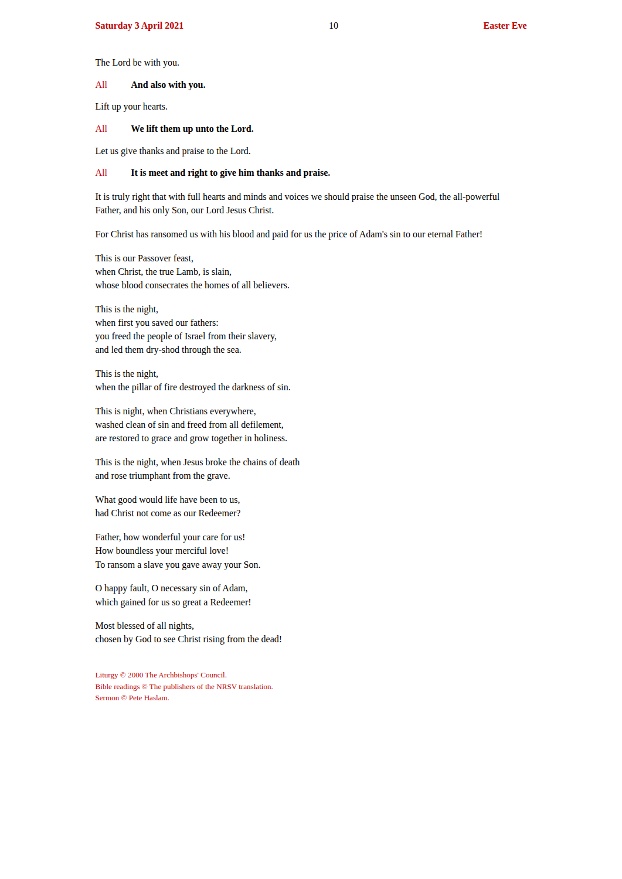Saturday 3 April 2021 10 Easter Eve
The Lord be with you.
All And also with you.
Lift up your hearts.
All We lift them up unto the Lord.
Let us give thanks and praise to the Lord.
All It is meet and right to give him thanks and praise.
It is truly right that with full hearts and minds and voices we should praise the unseen God, the all-powerful Father, and his only Son, our Lord Jesus Christ.
For Christ has ransomed us with his blood and paid for us the price of Adam's sin to our eternal Father!
This is our Passover feast, when Christ, the true Lamb, is slain, whose blood consecrates the homes of all believers.
This is the night, when first you saved our fathers: you freed the people of Israel from their slavery, and led them dry-shod through the sea.
This is the night, when the pillar of fire destroyed the darkness of sin.
This is night, when Christians everywhere, washed clean of sin and freed from all defilement, are restored to grace and grow together in holiness.
This is the night, when Jesus broke the chains of death and rose triumphant from the grave.
What good would life have been to us, had Christ not come as our Redeemer?
Father, how wonderful your care for us! How boundless your merciful love! To ransom a slave you gave away your Son.
O happy fault, O necessary sin of Adam, which gained for us so great a Redeemer!
Most blessed of all nights, chosen by God to see Christ rising from the dead!
Liturgy © 2000 The Archbishops' Council.
Bible readings © The publishers of the NRSV translation.
Sermon © Pete Haslam.